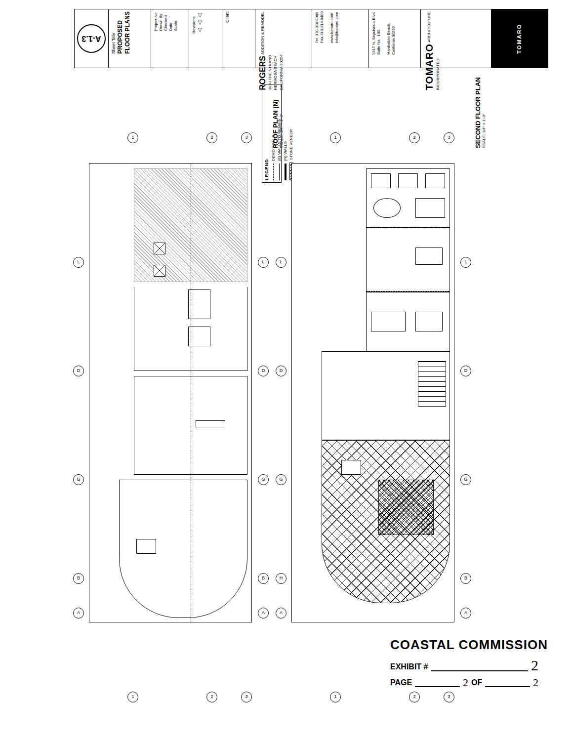TOMARO
TOMARO ARCHITECTURE
INCORPORATED
2817 N. Sepulveda Blvd.
Suite No. 100
Manhattan Beach,
California 90266
Tel. 310.318.8089
Fax 310.318.9400
www.tomaro.com
info@tomaro.com
ROGERS ADDITION & REMODEL
3030 THE STRAND
HERMOSA BEACH
CALIFORNIA 90254
Client
Revisions
△△△
Project No.
Drawn By
Checked
Date
Scale
Sheet Title
PROPOSED
FLOOR PLANS
A-1.3
LEGEND
DEMO WALLS
(E) WALLS TO REMAIN
(N) WALLS
STONE VENEER
ROOF PLAN (N) SCALE: 1/4" = 1'-0"
L
D
G
B
A
L
D
G
B
A
1
2
3
1
2
3
SECOND FLOOR PLAN SCALE: 1/4" = 1'-0"
L
D
G
H
A
L
D
G
B
A
1
2
3
1
2
3
COASTAL COMMISSION
EXHIBIT # 2
PAGE 2 OF 2